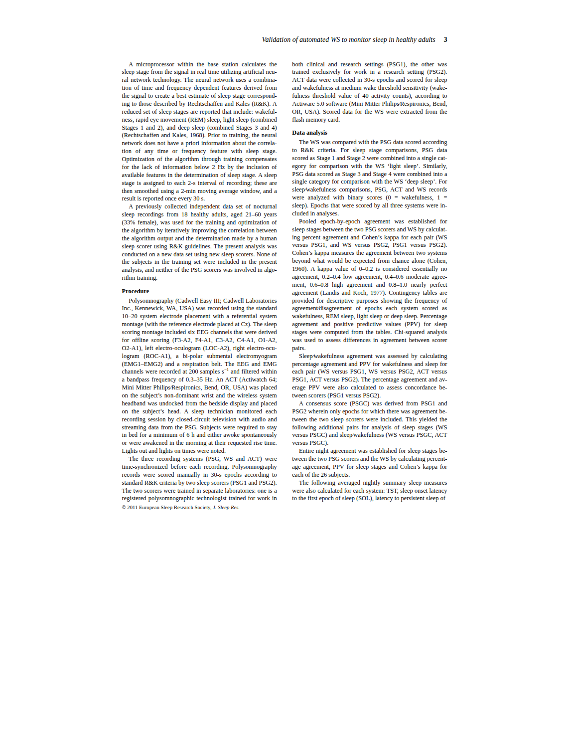Validation of automated WS to monitor sleep in healthy adults 3
A microprocessor within the base station calculates the sleep stage from the signal in real time utilizing artificial neural network technology. The neural network uses a combination of time and frequency dependent features derived from the signal to create a best estimate of sleep stage corresponding to those described by Rechtschaffen and Kales (R&K). A reduced set of sleep stages are reported that include: wakefulness, rapid eye movement (REM) sleep, light sleep (combined Stages 1 and 2), and deep sleep (combined Stages 3 and 4) (Rechtschaffen and Kales, 1968). Prior to training, the neural network does not have a priori information about the correlation of any time or frequency feature with sleep stage. Optimization of the algorithm through training compensates for the lack of information below 2 Hz by the inclusion of available features in the determination of sleep stage. A sleep stage is assigned to each 2-s interval of recording; these are then smoothed using a 2-min moving average window, and a result is reported once every 30 s.
A previously collected independent data set of nocturnal sleep recordings from 18 healthy adults, aged 21–60 years (33% female), was used for the training and optimization of the algorithm by iteratively improving the correlation between the algorithm output and the determination made by a human sleep scorer using R&K guidelines. The present analysis was conducted on a new data set using new sleep scorers. None of the subjects in the training set were included in the present analysis, and neither of the PSG scorers was involved in algorithm training.
Procedure
Polysomnography (Cadwell Easy III; Cadwell Laboratories Inc., Kennewick, WA, USA) was recorded using the standard 10–20 system electrode placement with a referential system montage (with the reference electrode placed at Cz). The sleep scoring montage included six EEG channels that were derived for offline scoring (F3-A2, F4-A1, C3-A2, C4-A1, O1-A2, O2-A1), left electro-oculogram (LOC-A2), right electro-oculogram (ROC-A1), a bi-polar submental electromyogram (EMG1–EMG2) and a respiration belt. The EEG and EMG channels were recorded at 200 samples s−1 and filtered within a bandpass frequency of 0.3–35 Hz. An ACT (Actiwatch 64; Mini Mitter Philips∕Respironics, Bend, OR, USA) was placed on the subject’s non-dominant wrist and the wireless system headband was undocked from the bedside display and placed on the subject’s head. A sleep technician monitored each recording session by closed-circuit television with audio and streaming data from the PSG. Subjects were required to stay in bed for a minimum of 6 h and either awoke spontaneously or were awakened in the morning at their requested rise time. Lights out and lights on times were noted.
The three recording systems (PSG, WS and ACT) were time-synchronized before each recording. Polysomnography records were scored manually in 30-s epochs according to standard R&K criteria by two sleep scorers (PSG1 and PSG2). The two scorers were trained in separate laboratories: one is a registered polysomnographic technologist trained for work in both clinical and research settings (PSG1), the other was trained exclusively for work in a research setting (PSG2). ACT data were collected in 30-s epochs and scored for sleep and wakefulness at medium wake threshold sensitivity (wakefulness threshold value of 40 activity counts), according to Actiware 5.0 software (Mini Mitter Philips∕Respironics, Bend, OR, USA). Scored data for the WS were extracted from the flash memory card.
Data analysis
The WS was compared with the PSG data scored according to R&K criteria. For sleep stage comparisons, PSG data scored as Stage 1 and Stage 2 were combined into a single category for comparison with the WS ‘light sleep’. Similarly, PSG data scored as Stage 3 and Stage 4 were combined into a single category for comparison with the WS ‘deep sleep’. For sleep∕wakefulness comparisons, PSG, ACT and WS records were analyzed with binary scores (0 = wakefulness, 1 = sleep). Epochs that were scored by all three systems were included in analyses.
Pooled epoch-by-epoch agreement was established for sleep stages between the two PSG scorers and WS by calculating percent agreement and Cohen’s kappa for each pair (WS versus PSG1, and WS versus PSG2, PSG1 versus PSG2). Cohen’s kappa measures the agreement between two systems beyond what would be expected from chance alone (Cohen, 1960). A kappa value of 0–0.2 is considered essentially no agreement, 0.2–0.4 low agreement, 0.4–0.6 moderate agreement, 0.6–0.8 high agreement and 0.8–1.0 nearly perfect agreement (Landis and Koch, 1977). Contingency tables are provided for descriptive purposes showing the frequency of agreement∕disagreement of epochs each system scored as wakefulness, REM sleep, light sleep or deep sleep. Percentage agreement and positive predictive values (PPV) for sleep stages were computed from the tables. Chi-squared analysis was used to assess differences in agreement between scorer pairs.
Sleep∕wakefulness agreement was assessed by calculating percentage agreement and PPV for wakefulness and sleep for each pair (WS versus PSG1, WS versus PSG2, ACT versus PSG1, ACT versus PSG2). The percentage agreement and average PPV were also calculated to assess concordance between scorers (PSG1 versus PSG2).
A consensus score (PSGC) was derived from PSG1 and PSG2 wherein only epochs for which there was agreement between the two sleep scorers were included. This yielded the following additional pairs for analysis of sleep stages (WS versus PSGC) and sleep∕wakefulness (WS versus PSGC, ACT versus PSGC).
Entire night agreement was established for sleep stages between the two PSG scorers and the WS by calculating percentage agreement, PPV for sleep stages and Cohen’s kappa for each of the 26 subjects.
The following averaged nightly summary sleep measures were also calculated for each system: TST, sleep onset latency to the first epoch of sleep (SOL), latency to persistent sleep of
© 2011 European Sleep Research Society, J. Sleep Res.